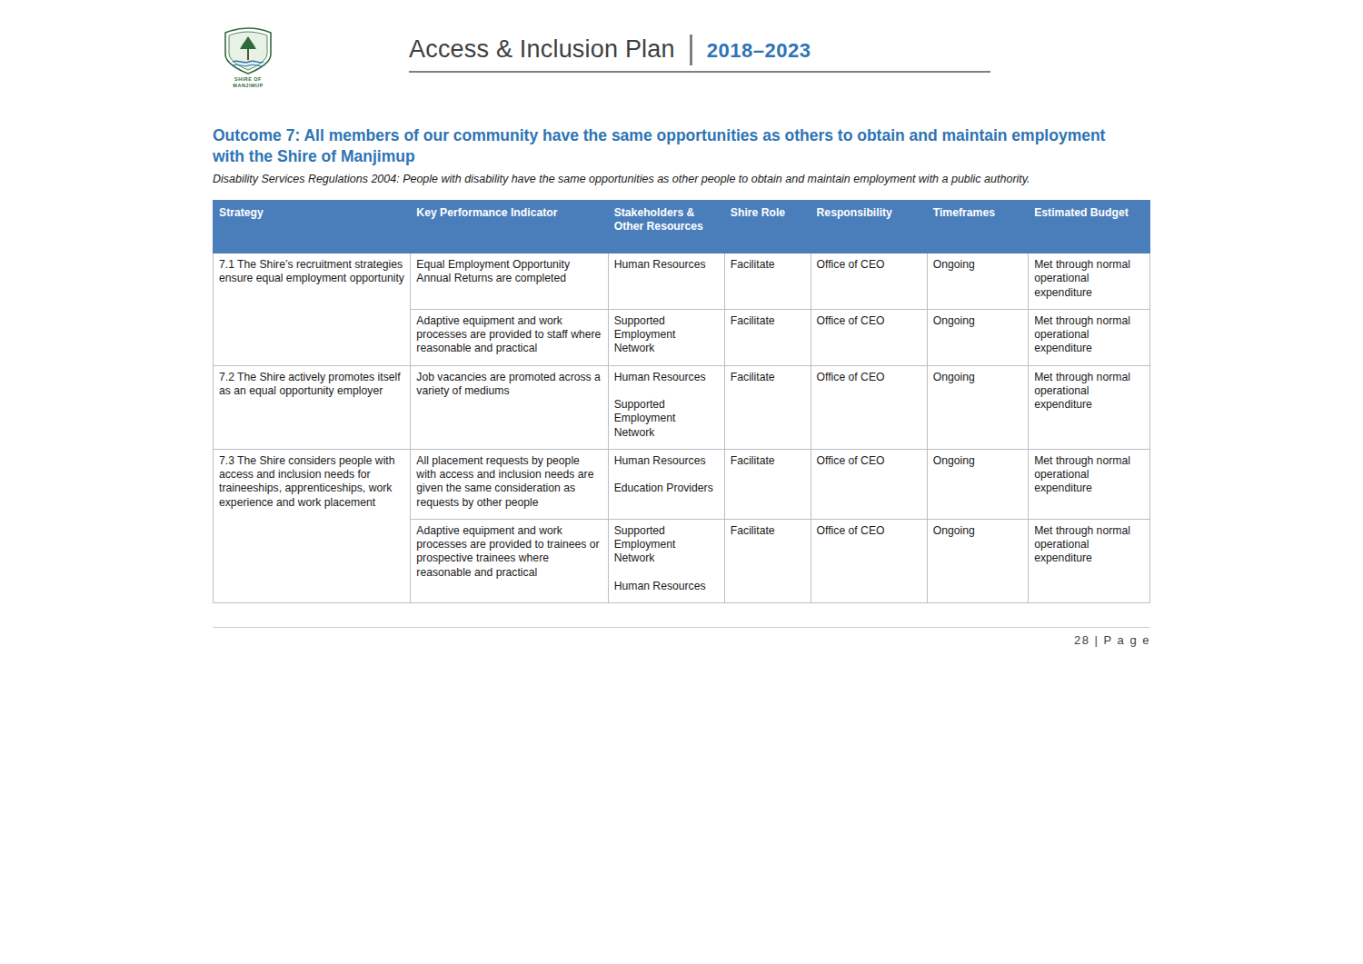SHIRE OF
MANJIMUP
Access & Inclusion Plan 2018–2023
Outcome 7: All members of our community have the same opportunities as others to obtain and maintain employment with the Shire of Manjimup
Disability Services Regulations 2004: People with disability have the same opportunities as other people to obtain and maintain employment with a public authority.
| Strategy | Key Performance Indicator | Stakeholders & Other Resources | Shire Role | Responsibility | Timeframes | Estimated Budget |
| --- | --- | --- | --- | --- | --- | --- |
| 7.1 The Shire’s recruitment strategies ensure equal employment opportunity | Equal Employment Opportunity Annual Returns are completed | Human Resources | Facilitate | Office of CEO | Ongoing | Met through normal operational expenditure |
| Adaptive equipment and work processes are provided to staff where reasonable and practical | Supported Employment Network | Facilitate | Office of CEO | Ongoing | Met through normal operational expenditure |
| 7.2 The Shire actively promotes itself as an equal opportunity employer | Job vacancies are promoted across a variety of mediums | Human Resources Supported Employment Network | Facilitate | Office of CEO | Ongoing | Met through normal operational expenditure |
| 7.3 The Shire considers people with access and inclusion needs for traineeships, apprenticeships, work experience and work placement | All placement requests by people with access and inclusion needs are given the same consideration as requests by other people | Human Resources Education Providers | Facilitate | Office of CEO | Ongoing | Met through normal operational expenditure |
| Adaptive equipment and work processes are provided to trainees or prospective trainees where reasonable and practical | Supported Employment Network Human Resources | Facilitate | Office of CEO | Ongoing | Met through normal operational expenditure |
28 | P a g e